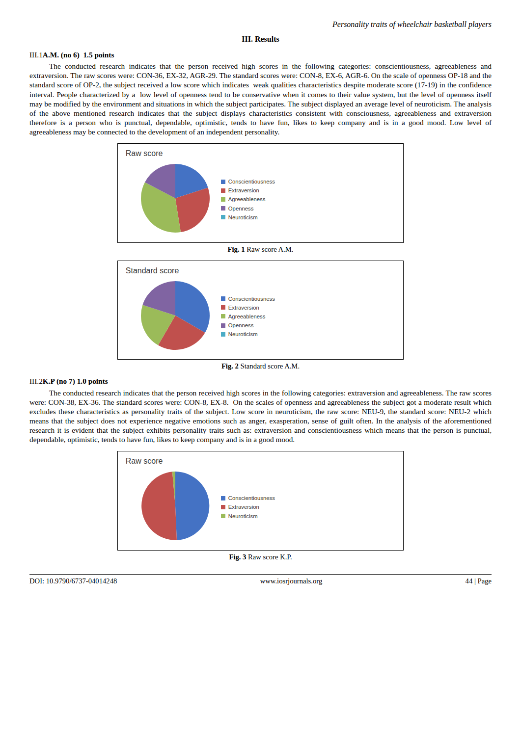Personality traits of wheelchair basketball players
III. Results
III.1 A.M. (no 6) 1.5 points
The conducted research indicates that the person received high scores in the following categories: conscientiousness, agreeableness and extraversion. The raw scores were: CON-36, EX-32, AGR-29. The standard scores were: CON-8, EX-6, AGR-6. On the scale of openness OP-18 and the standard score of OP-2, the subject received a low score which indicates weak qualities characteristics despite moderate score (17-19) in the confidence interval. People characterized by a low level of openness tend to be conservative when it comes to their value system, but the level of openness itself may be modified by the environment and situations in which the subject participates. The subject displayed an average level of neuroticism. The analysis of the above mentioned research indicates that the subject displays characteristics consistent with consciousness, agreeableness and extraversion therefore is a person who is punctual, dependable, optimistic, tends to have fun, likes to keep company and is in a good mood. Low level of agreeableness may be connected to the development of an independent personality.
Raw score
Conscientiousness
Extraversion
Agreeableness
Openness
Neuroticism
Fig. 1 Raw score A.M.
Standard score
Conscientiousness
Extraversion
Agreeableness
Openness
Neuroticism
Fig. 2 Standard score A.M.
III.2 K.P (no 7) 1.0 points
The conducted research indicates that the person received high scores in the following categories: extraversion and agreeableness. The raw scores were: CON-38, EX-36. The standard scores were: CON-8, EX-8. On the scales of openness and agreeableness the subject got a moderate result which excludes these characteristics as personality traits of the subject. Low score in neuroticism, the raw score: NEU-9, the standard score: NEU-2 which means that the subject does not experience negative emotions such as anger, exasperation, sense of guilt often. In the analysis of the aforementioned research it is evident that the subject exhibits personality traits such as: extraversion and conscientiousness which means that the person is punctual, dependable, optimistic, tends to have fun, likes to keep company and is in a good mood.
Raw score
Conscientiousness
Extraversion
Neuroticism
Fig. 3 Raw score K.P.
DOI: 10.9790/6737-04014248 www.iosrjournals.org 44 | Page